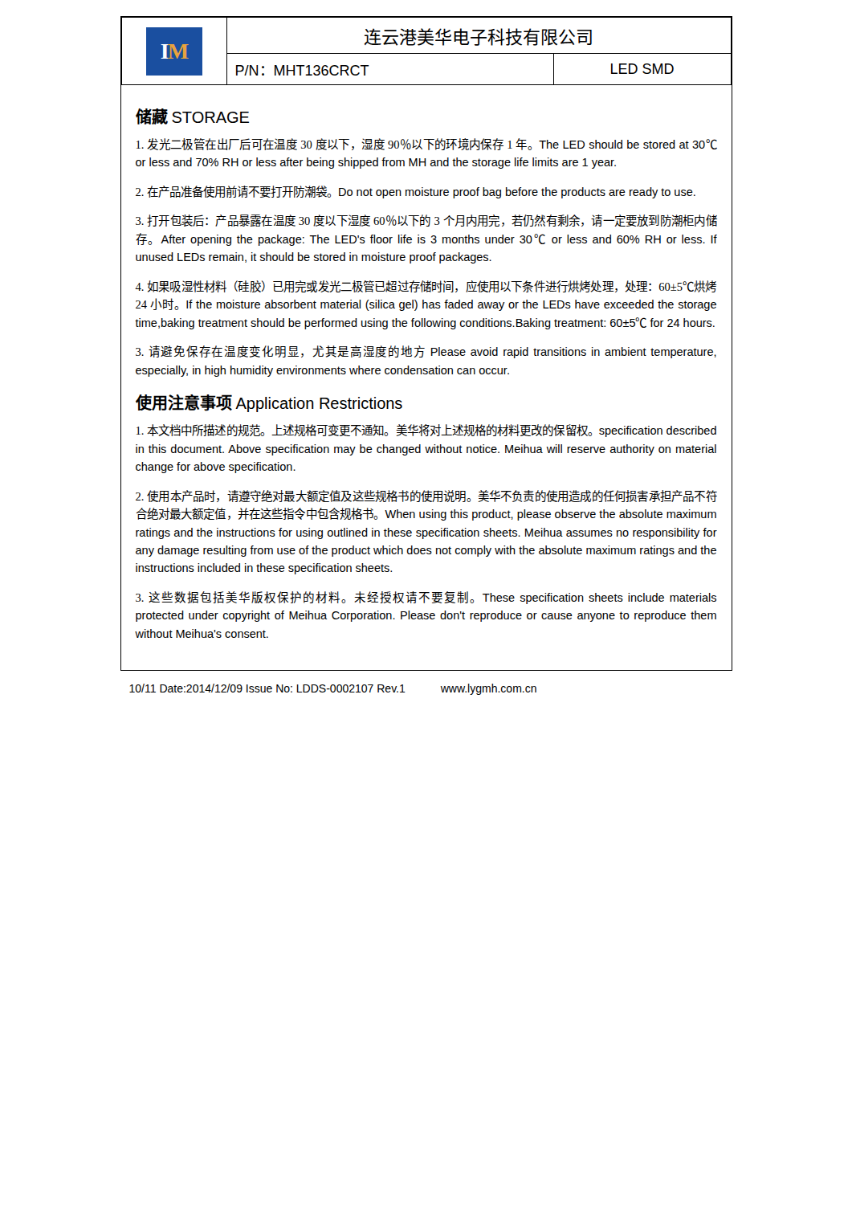| I M | 连云港美华电子科技有限公司 |
| P/N：MHT136CRCT | LED SMD |
储藏 STORAGE
1. 发光二极管在出厂后可在温度 30 度以下，湿度 90％以下的环境内保存 1 年。The LED should be stored at 30℃ or less and 70% RH or less after being shipped from MH and the storage life limits are 1 year.
2. 在产品准备使用前请不要打开防潮袋。Do not open moisture proof bag before the products are ready to use.
3. 打开包装后：产品暴露在温度 30 度以下湿度 60％以下的 3 个月内用完，若仍然有剩余，请一定要放到防潮柜内储存。After opening the package: The LED's floor life is 3 months under 30℃ or less and 60% RH or less. If unused LEDs remain, it should be stored in moisture proof packages.
4. 如果吸湿性材料（硅胶）已用完或发光二极管已超过存储时间，应使用以下条件进行烘烤处理，处理：60±5℃烘烤 24 小时。If the moisture absorbent material (silica gel) has faded away or the LEDs have exceeded the storage time,baking treatment should be performed using the following conditions.Baking treatment: 60±5℃ for 24 hours.
3. 请避免保存在温度变化明显，尤其是高湿度的地方 Please avoid rapid transitions in ambient temperature, especially, in high humidity environments where condensation can occur.
使用注意事项 Application Restrictions
1. 本文档中所描述的规范。上述规格可变更不通知。美华将对上述规格的材料更改的保留权。specification described in this document. Above specification may be changed without notice. Meihua will reserve authority on material change for above specification.
2. 使用本产品时，请遵守绝对最大额定值及这些规格书的使用说明。美华不负责的使用造成的任何损害承担产品不符合绝对最大额定值，并在这些指令中包含规格书。When using this product, please observe the absolute maximum ratings and the instructions for using outlined in these specification sheets. Meihua assumes no responsibility for any damage resulting from use of the product which does not comply with the absolute maximum ratings and the instructions included in these specification sheets.
3. 这些数据包括美华版权保护的材料。未经授权请不要复制。These specification sheets include materials protected under copyright of Meihua Corporation. Please don't reproduce or cause anyone to reproduce them without Meihua's consent.
10/11 Date:2014/12/09 Issue No: LDDS-0002107 Rev.1 www.lygmh.com.cn